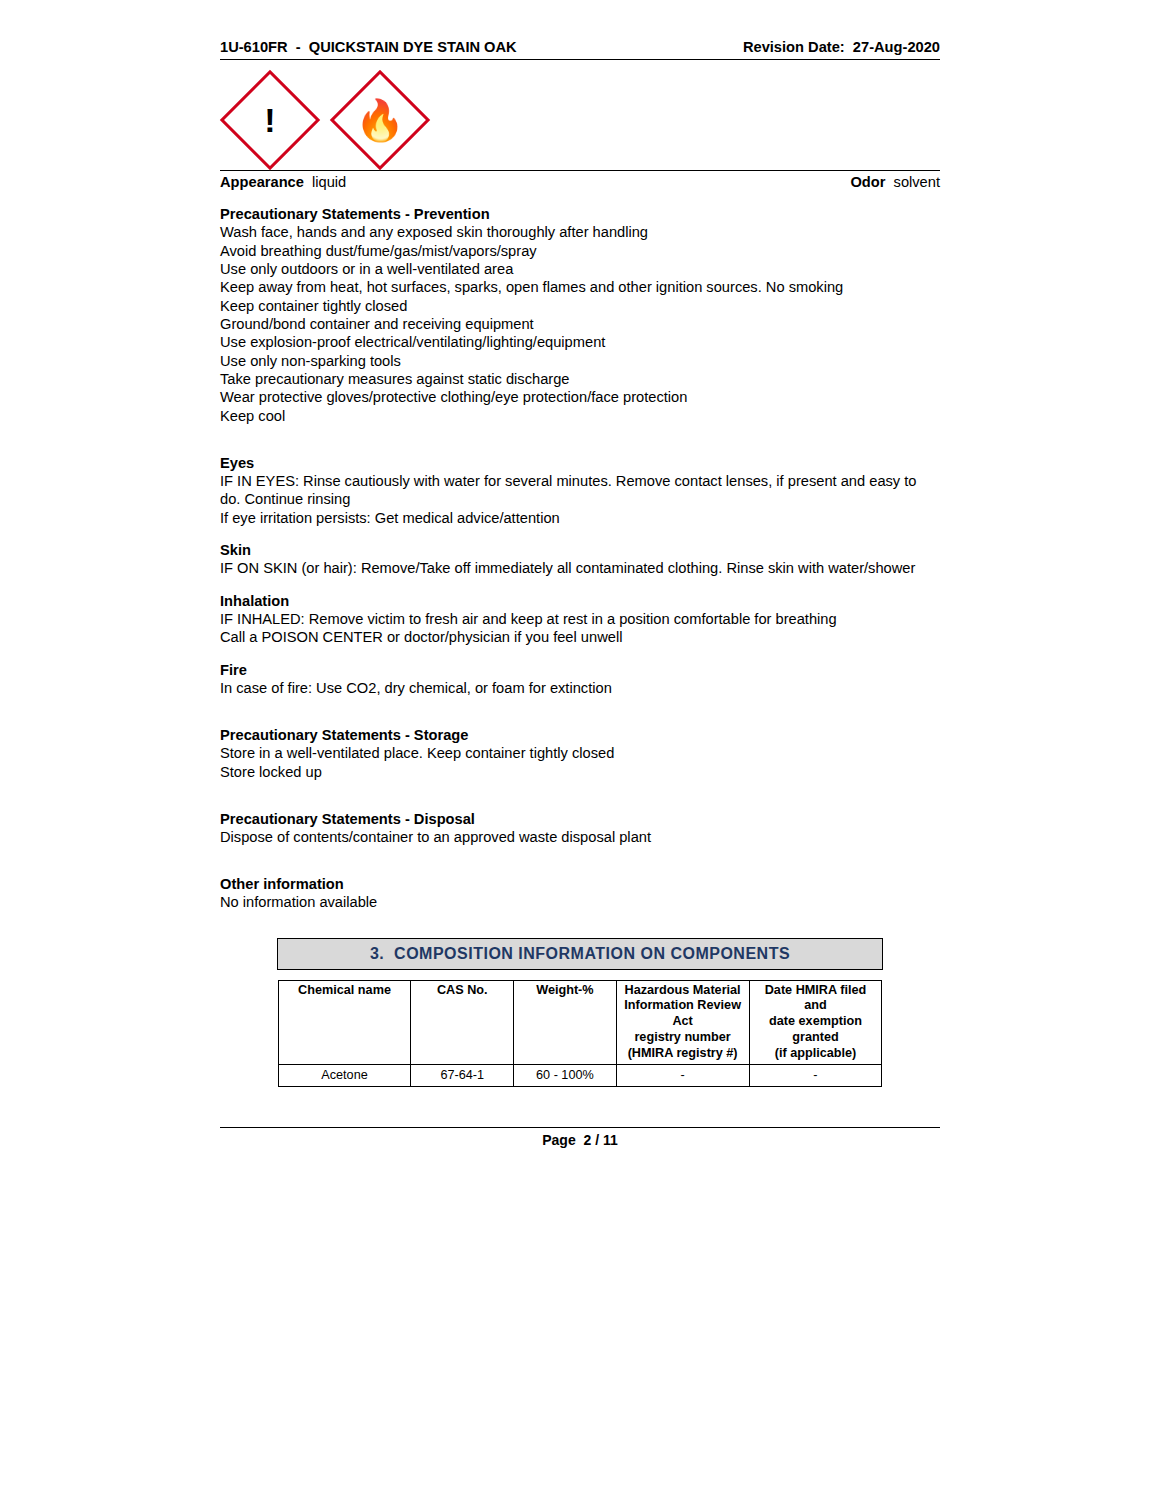1U-610FR - QUICKSTAIN DYE STAIN OAK
Revision Date: 27-Aug-2020
!
🔥
Appearance liquid
Odor solvent
Precautionary Statements - Prevention
Wash face, hands and any exposed skin thoroughly after handling
Avoid breathing dust/fume/gas/mist/vapors/spray
Use only outdoors or in a well-ventilated area
Keep away from heat, hot surfaces, sparks, open flames and other ignition sources. No smoking
Keep container tightly closed
Ground/bond container and receiving equipment
Use explosion-proof electrical/ventilating/lighting/equipment
Use only non-sparking tools
Take precautionary measures against static discharge
Wear protective gloves/protective clothing/eye protection/face protection
Keep cool
Eyes
IF IN EYES: Rinse cautiously with water for several minutes. Remove contact lenses, if present and easy to do. Continue rinsing
If eye irritation persists: Get medical advice/attention
Skin
IF ON SKIN (or hair): Remove/Take off immediately all contaminated clothing. Rinse skin with water/shower
Inhalation
IF INHALED: Remove victim to fresh air and keep at rest in a position comfortable for breathing
Call a POISON CENTER or doctor/physician if you feel unwell
Fire
In case of fire: Use CO2, dry chemical, or foam for extinction
Precautionary Statements - Storage
Store in a well-ventilated place. Keep container tightly closed
Store locked up
Precautionary Statements - Disposal
Dispose of contents/container to an approved waste disposal plant
Other information
No information available
3. COMPOSITION INFORMATION ON COMPONENTS
| Chemical name | CAS No. | Weight-% | Hazardous Material Information Review Act registry number (HMIRA registry #) | Date HMIRA filed and date exemption granted (if applicable) |
| --- | --- | --- | --- | --- |
| Acetone | 67-64-1 | 60 - 100% | - | - |
Page 2 / 11